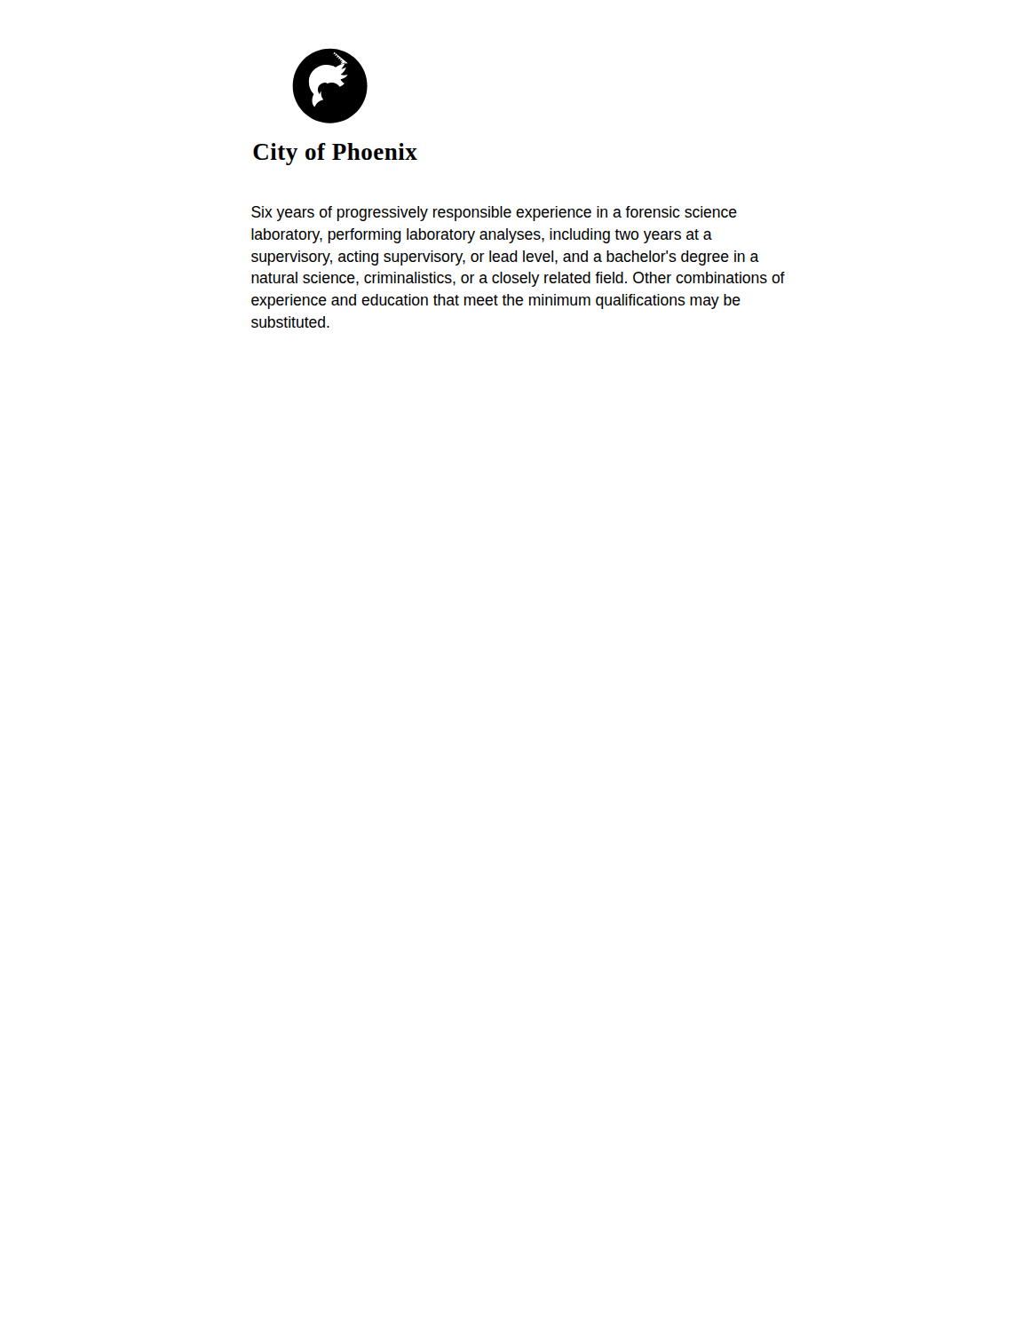City of Phoenix
Six years of progressively responsible experience in a forensic science laboratory, performing laboratory analyses, including two years at a supervisory, acting supervisory, or lead level, and a bachelor's degree in a natural science, criminalistics, or a closely related field. Other combinations of experience and education that meet the minimum qualifications may be substituted.